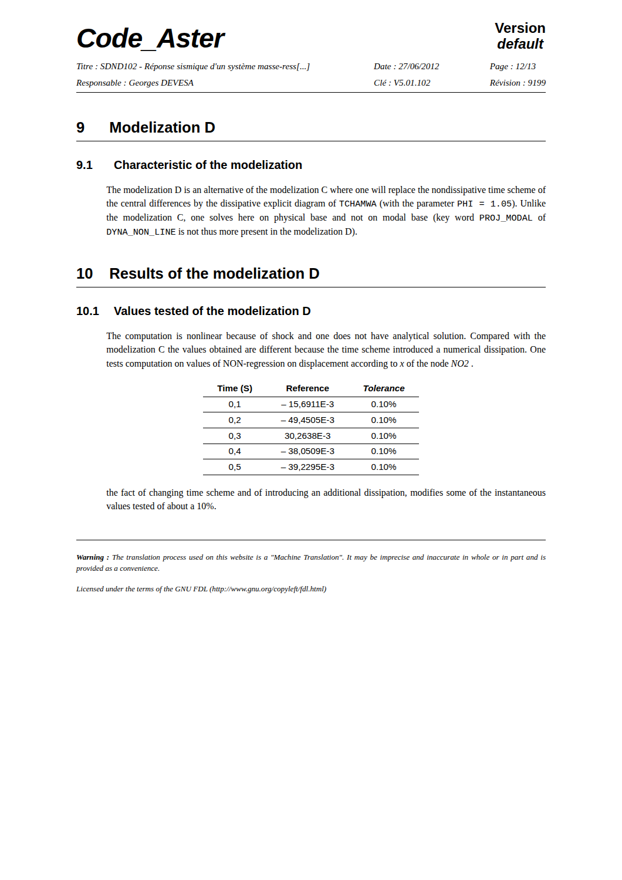Version
default
Code_Aster
| Titre : SDND102 - Réponse sismique d'un système masse-ress[...] | Date : 27/06/2012 | Page : 12/13 |
| Responsable : Georges DEVESA | Clé : V5.01.102 | Révision : 9199 |
9 Modelization D
9.1 Characteristic of the modelization
The modelization D is an alternative of the modelization C where one will replace the nondissipative time scheme of the central differences by the dissipative explicit diagram of TCHAMWA (with the parameter PHI = 1.05). Unlike the modelization C, one solves here on physical base and not on modal base (key word PROJ_MODAL of DYNA_NON_LINE is not thus more present in the modelization D).
10 Results of the modelization D
10.1 Values tested of the modelization D
The computation is nonlinear because of shock and one does not have analytical solution. Compared with the modelization C the values obtained are different because the time scheme introduced a numerical dissipation. One tests computation on values of NON-regression on displacement according to x of the node NO2 .
| Time (S) | Reference | Tolerance |
| --- | --- | --- |
| 0,1 | – 15,6911E-3 | 0.10% |
| 0,2 | – 49,4505E-3 | 0.10% |
| 0,3 | 30,2638E-3 | 0.10% |
| 0,4 | – 38,0509E-3 | 0.10% |
| 0,5 | – 39,2295E-3 | 0.10% |
the fact of changing time scheme and of introducing an additional dissipation, modifies some of the instantaneous values tested of about a 10%.
Warning : The translation process used on this website is a "Machine Translation". It may be imprecise and inaccurate in whole or in part and is provided as a convenience.
Licensed under the terms of the GNU FDL (http://www.gnu.org/copyleft/fdl.html)